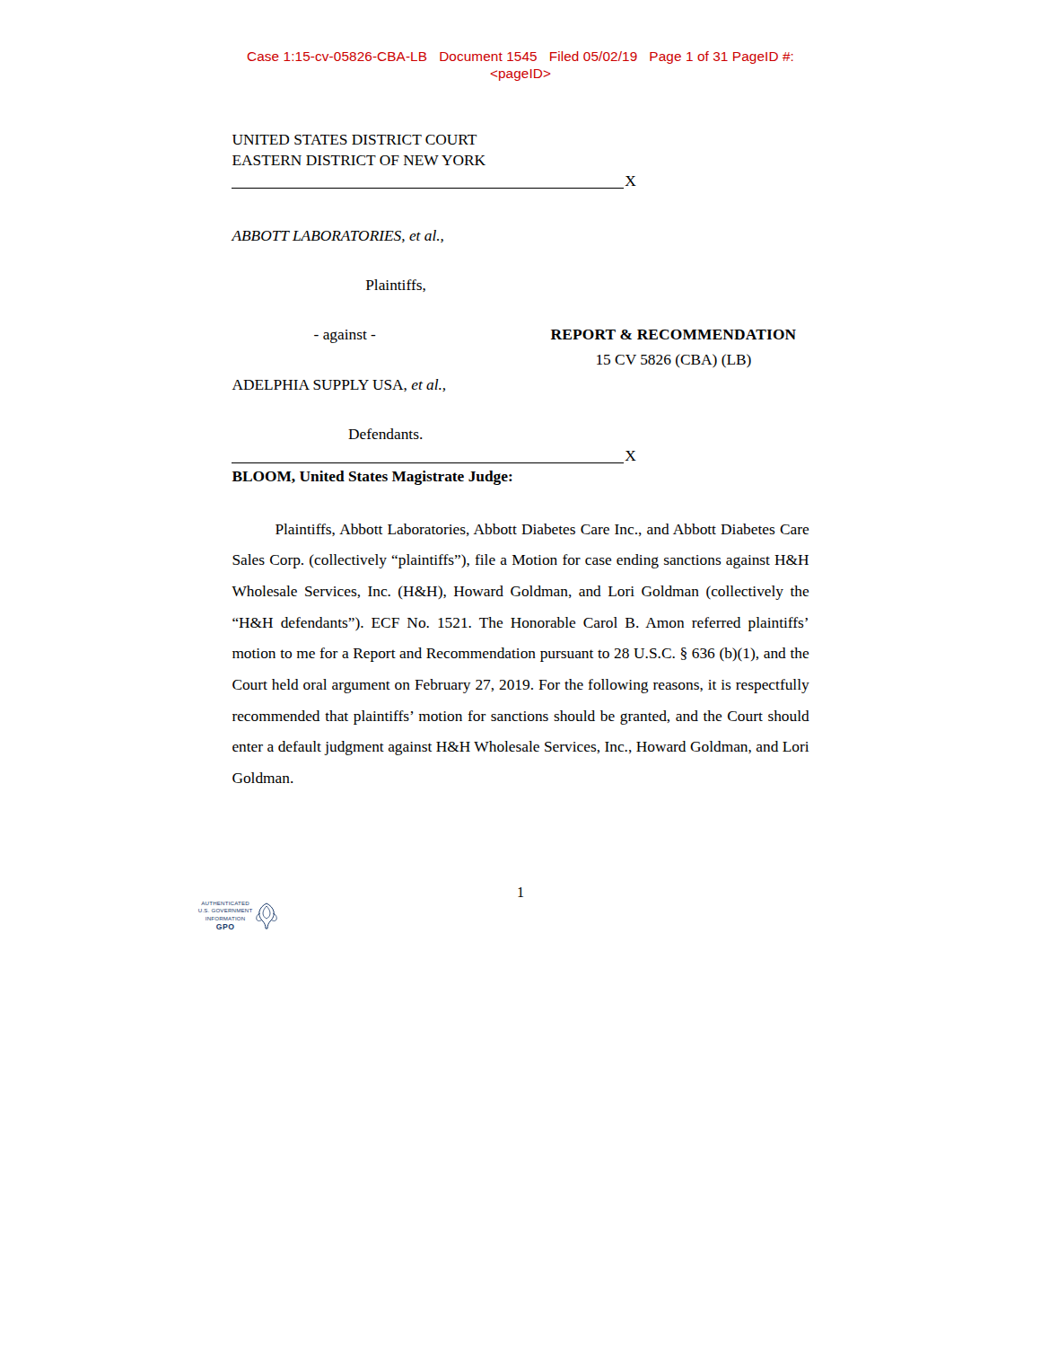Case 1:15-cv-05826-CBA-LB Document 1545 Filed 05/02/19 Page 1 of 31 PageID #: <pageID>
UNITED STATES DISTRICT COURT
EASTERN DISTRICT OF NEW YORK
X
ABBOTT LABORATORIES, et al.,
Plaintiffs,
- against -
REPORT & RECOMMENDATION 15 CV 5826 (CBA) (LB)
ADELPHIA SUPPLY USA, et al.,
Defendants.
X
BLOOM, United States Magistrate Judge:
Plaintiffs, Abbott Laboratories, Abbott Diabetes Care Inc., and Abbott Diabetes Care Sales Corp. (collectively “plaintiffs”), file a Motion for case ending sanctions against H&H Wholesale Services, Inc. (H&H), Howard Goldman, and Lori Goldman (collectively the “H&H defendants”). ECF No. 1521. The Honorable Carol B. Amon referred plaintiffs’ motion to me for a Report and Recommendation pursuant to 28 U.S.C. § 636 (b)(1), and the Court held oral argument on February 27, 2019. For the following reasons, it is respectfully recommended that plaintiffs’ motion for sanctions should be granted, and the Court should enter a default judgment against H&H Wholesale Services, Inc., Howard Goldman, and Lori Goldman.
1
AUTHENTICATED
U.S. GOVERNMENT
INFORMATION
GPO